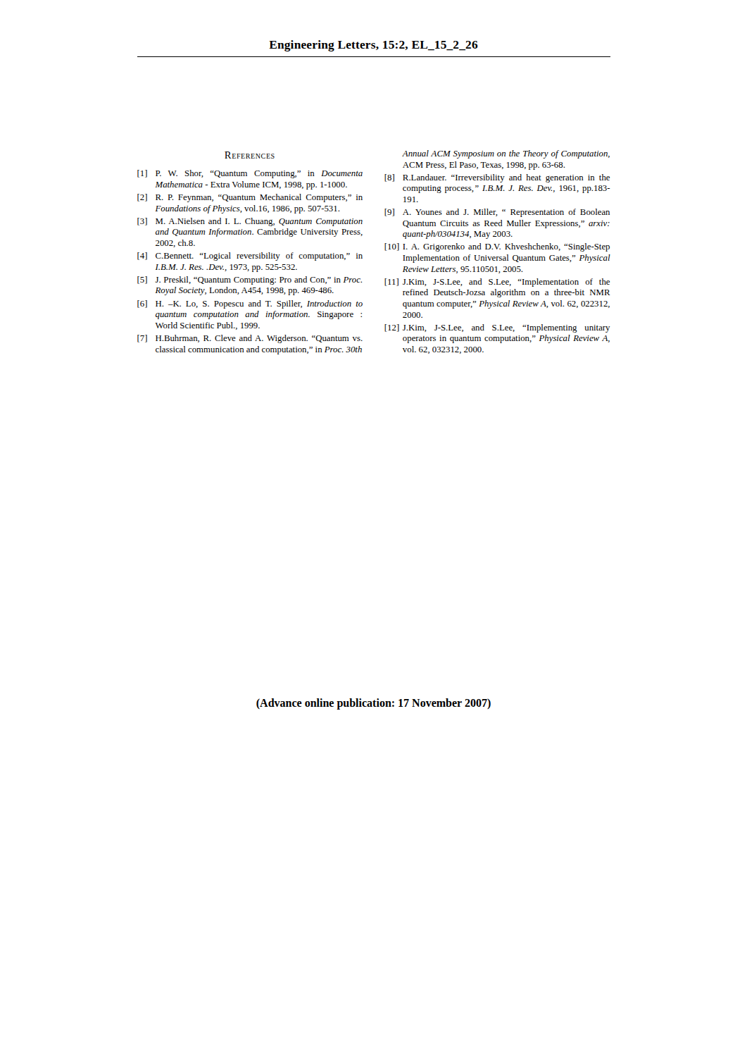Engineering Letters, 15:2, EL_15_2_26
References
[1] P. W. Shor, “Quantum Computing,” in Documenta Mathematica - Extra Volume ICM, 1998, pp. 1-1000.
[2] R. P. Feynman, “Quantum Mechanical Computers,” in Foundations of Physics, vol.16, 1986, pp. 507-531.
[3] M. A.Nielsen and I. L. Chuang, Quantum Computation and Quantum Information. Cambridge University Press, 2002, ch.8.
[4] C.Bennett. “Logical reversibility of computation,” in I.B.M. J. Res. .Dev., 1973, pp. 525-532.
[5] J. Preskil, “Quantum Computing: Pro and Con,” in Proc. Royal Society, London, A454, 1998, pp. 469-486.
[6] H. –K. Lo, S. Popescu and T. Spiller, Introduction to quantum computation and information. Singapore : World Scientific Publ., 1999.
[7] H.Buhrman, R. Cleve and A. Wigderson. “Quantum vs. classical communication and computation,” in Proc. 30th
Annual ACM Symposium on the Theory of Computation, ACM Press, El Paso, Texas, 1998, pp. 63-68.
[8] R.Landauer. “Irreversibility and heat generation in the computing process,” I.B.M. J. Res. Dev., 1961, pp.183-191.
[9] A. Younes and J. Miller, “ Representation of Boolean Quantum Circuits as Reed Muller Expressions,” arxiv: quant-ph/0304134, May 2003.
[10] I. A. Grigorenko and D.V. Khveshchenko, “Single-Step Implementation of Universal Quantum Gates,” Physical Review Letters, 95.110501, 2005.
[11] J.Kim, J-S.Lee, and S.Lee, “Implementation of the refined Deutsch-Jozsa algorithm on a three-bit NMR quantum computer,” Physical Review A, vol. 62, 022312, 2000.
[12] J.Kim, J-S.Lee, and S.Lee, “Implementing unitary operators in quantum computation,” Physical Review A, vol. 62, 032312, 2000.
(Advance online publication: 17 November 2007)